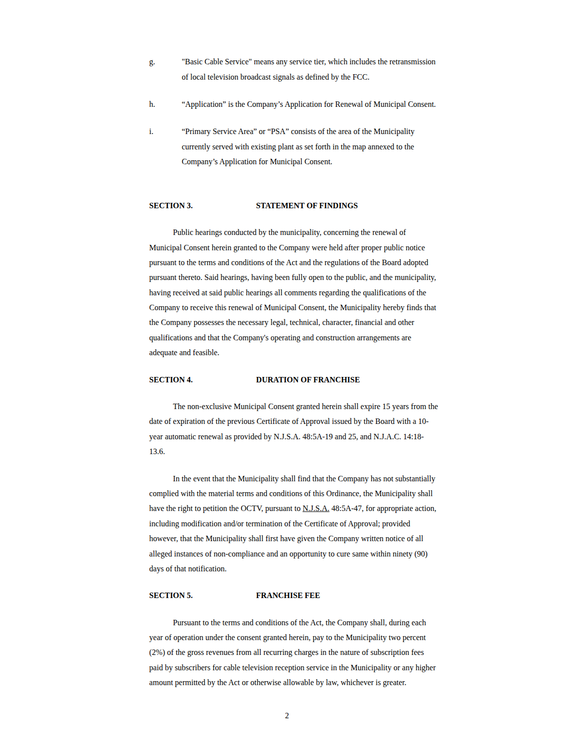g.
"Basic Cable Service" means any service tier, which includes the retransmission of local television broadcast signals as defined by the FCC.
h.
“Application” is the Company’s Application for Renewal of Municipal Consent.
i.
“Primary Service Area” or “PSA” consists of the area of the Municipality currently served with existing plant as set forth in the map annexed to the Company’s Application for Municipal Consent.
SECTION 3. STATEMENT OF FINDINGS
Public hearings conducted by the municipality, concerning the renewal of Municipal Consent herein granted to the Company were held after proper public notice pursuant to the terms and conditions of the Act and the regulations of the Board adopted pursuant thereto. Said hearings, having been fully open to the public, and the municipality, having received at said public hearings all comments regarding the qualifications of the Company to receive this renewal of Municipal Consent, the Municipality hereby finds that the Company possesses the necessary legal, technical, character, financial and other qualifications and that the Company's operating and construction arrangements are adequate and feasible.
SECTION 4. DURATION OF FRANCHISE
The non-exclusive Municipal Consent granted herein shall expire 15 years from the date of expiration of the previous Certificate of Approval issued by the Board with a 10-year automatic renewal as provided by N.J.S.A. 48:5A-19 and 25, and N.J.A.C. 14:18-13.6.
In the event that the Municipality shall find that the Company has not substantially complied with the material terms and conditions of this Ordinance, the Municipality shall have the right to petition the OCTV, pursuant to N.J.S.A. 48:5A-47, for appropriate action, including modification and/or termination of the Certificate of Approval; provided however, that the Municipality shall first have given the Company written notice of all alleged instances of non-compliance and an opportunity to cure same within ninety (90) days of that notification.
SECTION 5. FRANCHISE FEE
Pursuant to the terms and conditions of the Act, the Company shall, during each year of operation under the consent granted herein, pay to the Municipality two percent (2%) of the gross revenues from all recurring charges in the nature of subscription fees paid by subscribers for cable television reception service in the Municipality or any higher amount permitted by the Act or otherwise allowable by law, whichever is greater.
2